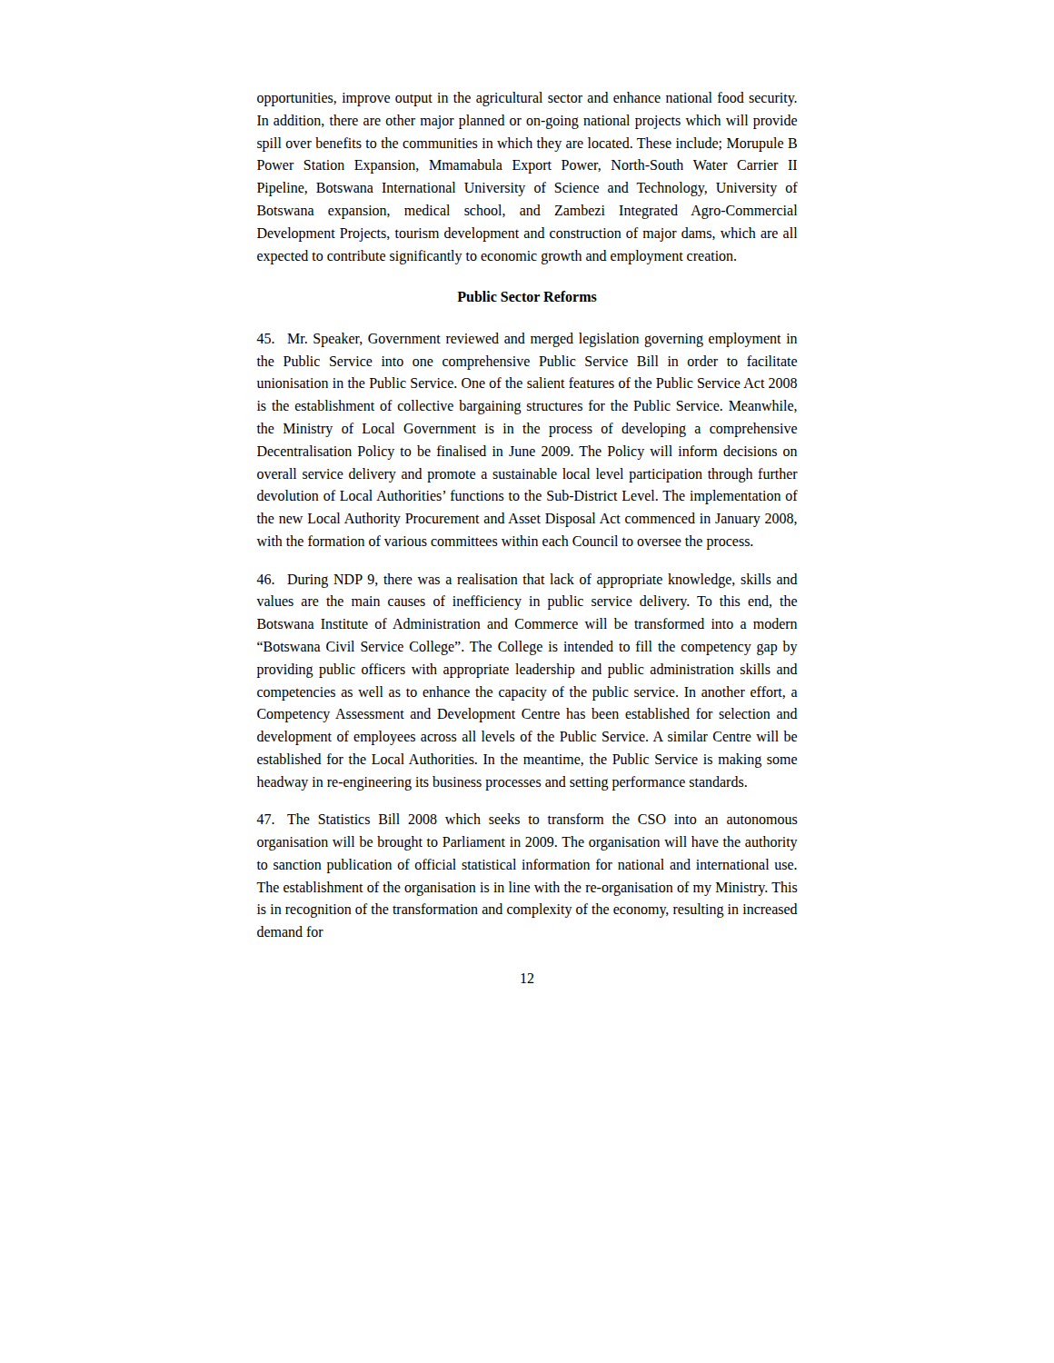opportunities, improve output in the agricultural sector and enhance national food security. In addition, there are other major planned or on-going national projects which will provide spill over benefits to the communities in which they are located. These include; Morupule B Power Station Expansion, Mmamabula Export Power, North-South Water Carrier II Pipeline, Botswana International University of Science and Technology, University of Botswana expansion, medical school, and Zambezi Integrated Agro-Commercial Development Projects, tourism development and construction of major dams, which are all expected to contribute significantly to economic growth and employment creation.
Public Sector Reforms
45. Mr. Speaker, Government reviewed and merged legislation governing employment in the Public Service into one comprehensive Public Service Bill in order to facilitate unionisation in the Public Service. One of the salient features of the Public Service Act 2008 is the establishment of collective bargaining structures for the Public Service. Meanwhile, the Ministry of Local Government is in the process of developing a comprehensive Decentralisation Policy to be finalised in June 2009. The Policy will inform decisions on overall service delivery and promote a sustainable local level participation through further devolution of Local Authorities’ functions to the Sub-District Level. The implementation of the new Local Authority Procurement and Asset Disposal Act commenced in January 2008, with the formation of various committees within each Council to oversee the process.
46. During NDP 9, there was a realisation that lack of appropriate knowledge, skills and values are the main causes of inefficiency in public service delivery. To this end, the Botswana Institute of Administration and Commerce will be transformed into a modern “Botswana Civil Service College”. The College is intended to fill the competency gap by providing public officers with appropriate leadership and public administration skills and competencies as well as to enhance the capacity of the public service. In another effort, a Competency Assessment and Development Centre has been established for selection and development of employees across all levels of the Public Service. A similar Centre will be established for the Local Authorities. In the meantime, the Public Service is making some headway in re-engineering its business processes and setting performance standards.
47. The Statistics Bill 2008 which seeks to transform the CSO into an autonomous organisation will be brought to Parliament in 2009. The organisation will have the authority to sanction publication of official statistical information for national and international use. The establishment of the organisation is in line with the re-organisation of my Ministry. This is in recognition of the transformation and complexity of the economy, resulting in increased demand for
12